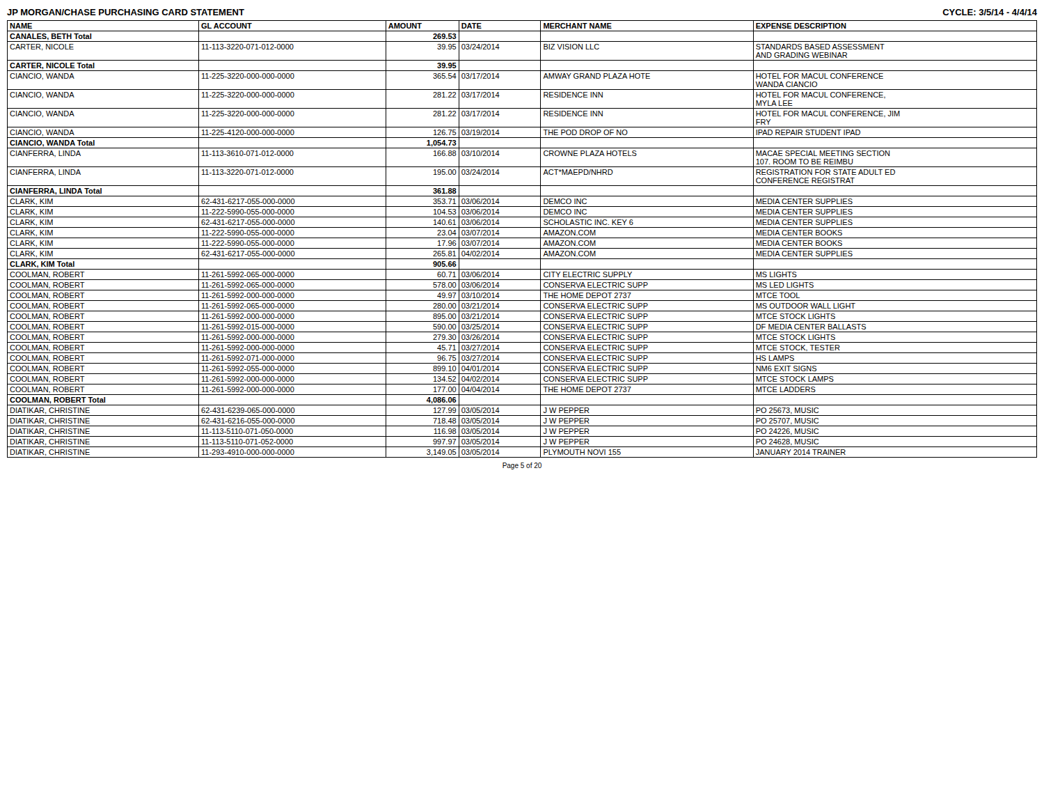JP MORGAN/CHASE PURCHASING CARD STATEMENT CYCLE: 3/5/14 - 4/4/14
| NAME | GL ACCOUNT | AMOUNT | DATE | MERCHANT NAME | EXPENSE DESCRIPTION |
| --- | --- | --- | --- | --- | --- |
| CANALES, BETH Total | | 269.53 | | | |
| CARTER, NICOLE | 11-113-3220-071-012-0000 | 39.95 | 03/24/2014 | BIZ VISION LLC | STANDARDS BASED ASSESSMENT AND GRADING WEBINAR |
| CARTER, NICOLE Total | | 39.95 | | | |
| CIANCIO, WANDA | 11-225-3220-000-000-0000 | 365.54 | 03/17/2014 | AMWAY GRAND PLAZA HOTE | HOTEL FOR MACUL CONFERENCE WANDA CIANCIO |
| CIANCIO, WANDA | 11-225-3220-000-000-0000 | 281.22 | 03/17/2014 | RESIDENCE INN | HOTEL FOR MACUL CONFERENCE, MYLA LEE |
| CIANCIO, WANDA | 11-225-3220-000-000-0000 | 281.22 | 03/17/2014 | RESIDENCE INN | HOTEL FOR MACUL CONFERENCE, JIM FRY |
| CIANCIO, WANDA | 11-225-4120-000-000-0000 | 126.75 | 03/19/2014 | THE POD DROP OF NO | IPAD REPAIR STUDENT IPAD |
| CIANCIO, WANDA Total | | 1,054.73 | | | |
| CIANFERRA, LINDA | 11-113-3610-071-012-0000 | 166.88 | 03/10/2014 | CROWNE PLAZA HOTELS | MACAE SPECIAL MEETING SECTION 107. ROOM TO BE REIMBU |
| CIANFERRA, LINDA | 11-113-3220-071-012-0000 | 195.00 | 03/24/2014 | ACT*MAEPD/NHRD | REGISTRATION FOR STATE ADULT ED CONFERENCE REGISTRAT |
| CIANFERRA, LINDA Total | | 361.88 | | | |
| CLARK, KIM | 62-431-6217-055-000-0000 | 353.71 | 03/06/2014 | DEMCO INC | MEDIA CENTER SUPPLIES |
| CLARK, KIM | 11-222-5990-055-000-0000 | 104.53 | 03/06/2014 | DEMCO INC | MEDIA CENTER SUPPLIES |
| CLARK, KIM | 62-431-6217-055-000-0000 | 140.61 | 03/06/2014 | SCHOLASTIC INC. KEY 6 | MEDIA CENTER SUPPLIES |
| CLARK, KIM | 11-222-5990-055-000-0000 | 23.04 | 03/07/2014 | AMAZON.COM | MEDIA CENTER BOOKS |
| CLARK, KIM | 11-222-5990-055-000-0000 | 17.96 | 03/07/2014 | AMAZON.COM | MEDIA CENTER BOOKS |
| CLARK, KIM | 62-431-6217-055-000-0000 | 265.81 | 04/02/2014 | AMAZON.COM | MEDIA CENTER SUPPLIES |
| CLARK, KIM Total | | 905.66 | | | |
| COOLMAN, ROBERT | 11-261-5992-065-000-0000 | 60.71 | 03/06/2014 | CITY ELECTRIC SUPPLY | MS LIGHTS |
| COOLMAN, ROBERT | 11-261-5992-065-000-0000 | 578.00 | 03/06/2014 | CONSERVA ELECTRIC SUPP | MS LED LIGHTS |
| COOLMAN, ROBERT | 11-261-5992-000-000-0000 | 49.97 | 03/10/2014 | THE HOME DEPOT 2737 | MTCE TOOL |
| COOLMAN, ROBERT | 11-261-5992-065-000-0000 | 280.00 | 03/21/2014 | CONSERVA ELECTRIC SUPP | MS OUTDOOR WALL LIGHT |
| COOLMAN, ROBERT | 11-261-5992-000-000-0000 | 895.00 | 03/21/2014 | CONSERVA ELECTRIC SUPP | MTCE STOCK LIGHTS |
| COOLMAN, ROBERT | 11-261-5992-015-000-0000 | 590.00 | 03/25/2014 | CONSERVA ELECTRIC SUPP | DF MEDIA CENTER BALLASTS |
| COOLMAN, ROBERT | 11-261-5992-000-000-0000 | 279.30 | 03/26/2014 | CONSERVA ELECTRIC SUPP | MTCE STOCK LIGHTS |
| COOLMAN, ROBERT | 11-261-5992-000-000-0000 | 45.71 | 03/27/2014 | CONSERVA ELECTRIC SUPP | MTCE STOCK, TESTER |
| COOLMAN, ROBERT | 11-261-5992-071-000-0000 | 96.75 | 03/27/2014 | CONSERVA ELECTRIC SUPP | HS LAMPS |
| COOLMAN, ROBERT | 11-261-5992-055-000-0000 | 899.10 | 04/01/2014 | CONSERVA ELECTRIC SUPP | NM6 EXIT SIGNS |
| COOLMAN, ROBERT | 11-261-5992-000-000-0000 | 134.52 | 04/02/2014 | CONSERVA ELECTRIC SUPP | MTCE STOCK LAMPS |
| COOLMAN, ROBERT | 11-261-5992-000-000-0000 | 177.00 | 04/04/2014 | THE HOME DEPOT 2737 | MTCE LADDERS |
| COOLMAN, ROBERT Total | | 4,086.06 | | | |
| DIATIKAR, CHRISTINE | 62-431-6239-065-000-0000 | 127.99 | 03/05/2014 | J W PEPPER | PO 25673, MUSIC |
| DIATIKAR, CHRISTINE | 62-431-6216-055-000-0000 | 718.48 | 03/05/2014 | J W PEPPER | PO 25707, MUSIC |
| DIATIKAR, CHRISTINE | 11-113-5110-071-050-0000 | 116.98 | 03/05/2014 | J W PEPPER | PO 24226, MUSIC |
| DIATIKAR, CHRISTINE | 11-113-5110-071-052-0000 | 997.97 | 03/05/2014 | J W PEPPER | PO 24628, MUSIC |
| DIATIKAR, CHRISTINE | 11-293-4910-000-000-0000 | 3,149.05 | 03/05/2014 | PLYMOUTH NOVI 155 | JANUARY 2014 TRAINER |
Page 5 of 20